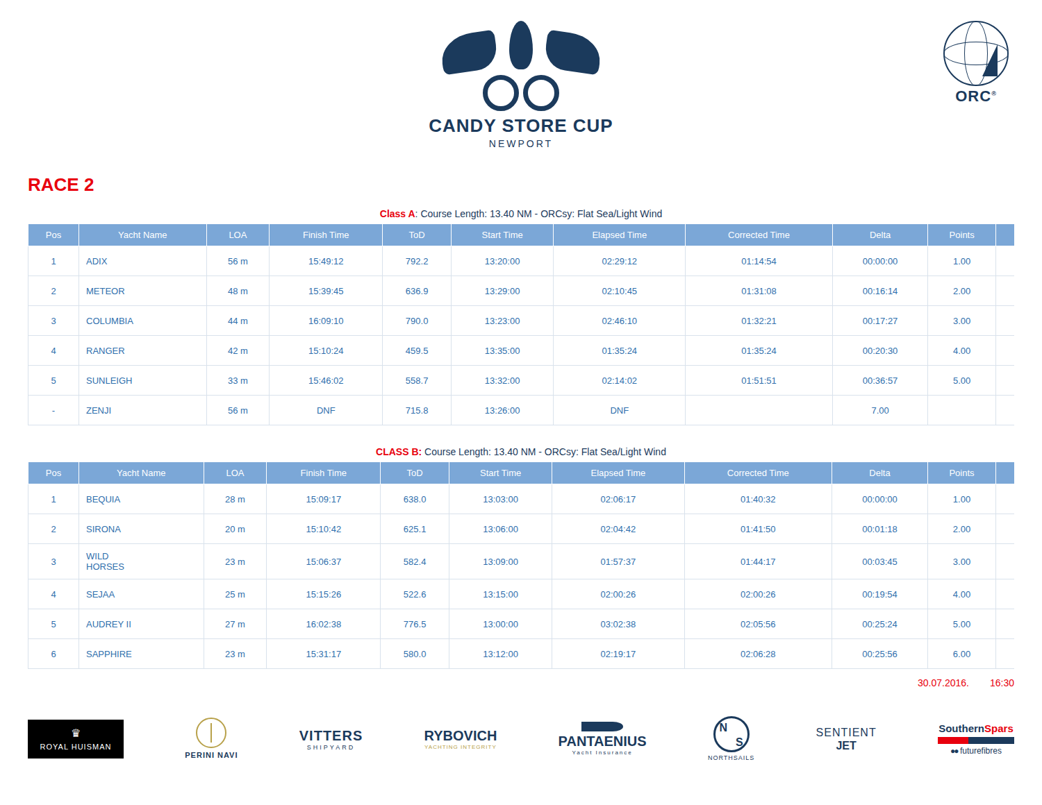CANDY STORE CUP
NEWPORT
ORC®
RACE 2
Class A: Course Length: 13.40 NM - ORCsy: Flat Sea/Light Wind
| Pos | Yacht Name | LOA | Finish Time | ToD | Start Time | Elapsed Time | Corrected Time | Delta | Points | |
| --- | --- | --- | --- | --- | --- | --- | --- | --- | --- | --- |
| 1 | ADIX | 56 m | 15:49:12 | 792.2 | 13:20:00 | 02:29:12 | 01:14:54 | 00:00:00 | 1.00 | |
| 2 | METEOR | 48 m | 15:39:45 | 636.9 | 13:29:00 | 02:10:45 | 01:31:08 | 00:16:14 | 2.00 | |
| 3 | COLUMBIA | 44 m | 16:09:10 | 790.0 | 13:23:00 | 02:46:10 | 01:32:21 | 00:17:27 | 3.00 | |
| 4 | RANGER | 42 m | 15:10:24 | 459.5 | 13:35:00 | 01:35:24 | 01:35:24 | 00:20:30 | 4.00 | |
| 5 | SUNLEIGH | 33 m | 15:46:02 | 558.7 | 13:32:00 | 02:14:02 | 01:51:51 | 00:36:57 | 5.00 | |
| - | ZENJI | 56 m | DNF | 715.8 | 13:26:00 | DNF | | 7.00 | | |
CLASS B: Course Length: 13.40 NM - ORCsy: Flat Sea/Light Wind
| Pos | Yacht Name | LOA | Finish Time | ToD | Start Time | Elapsed Time | Corrected Time | Delta | Points | |
| --- | --- | --- | --- | --- | --- | --- | --- | --- | --- | --- |
| 1 | BEQUIA | 28 m | 15:09:17 | 638.0 | 13:03:00 | 02:06:17 | 01:40:32 | 00:00:00 | 1.00 | |
| 2 | SIRONA | 20 m | 15:10:42 | 625.1 | 13:06:00 | 02:04:42 | 01:41:50 | 00:01:18 | 2.00 | |
| 3 | WILD HORSES | 23 m | 15:06:37 | 582.4 | 13:09:00 | 01:57:37 | 01:44:17 | 00:03:45 | 3.00 | |
| 4 | SEJAA | 25 m | 15:15:26 | 522.6 | 13:15:00 | 02:00:26 | 02:00:26 | 00:19:54 | 4.00 | |
| 5 | AUDREY II | 27 m | 16:02:38 | 776.5 | 13:00:00 | 03:02:38 | 02:05:56 | 00:25:24 | 5.00 | |
| 6 | SAPPHIRE | 23 m | 15:31:17 | 580.0 | 13:12:00 | 02:19:17 | 02:06:28 | 00:25:56 | 6.00 | |
30.07.2016.16:30
♛
ROYAL HUISMAN
PERINI NAVI
VITTERS
SHIPYARD
RYBOVICH
YACHTING INTEGRITY
PANTAENIUS
Yacht Insurance
NORTHSAILS
SENTIENT
JET
SouthernSpars
●● futurefibres